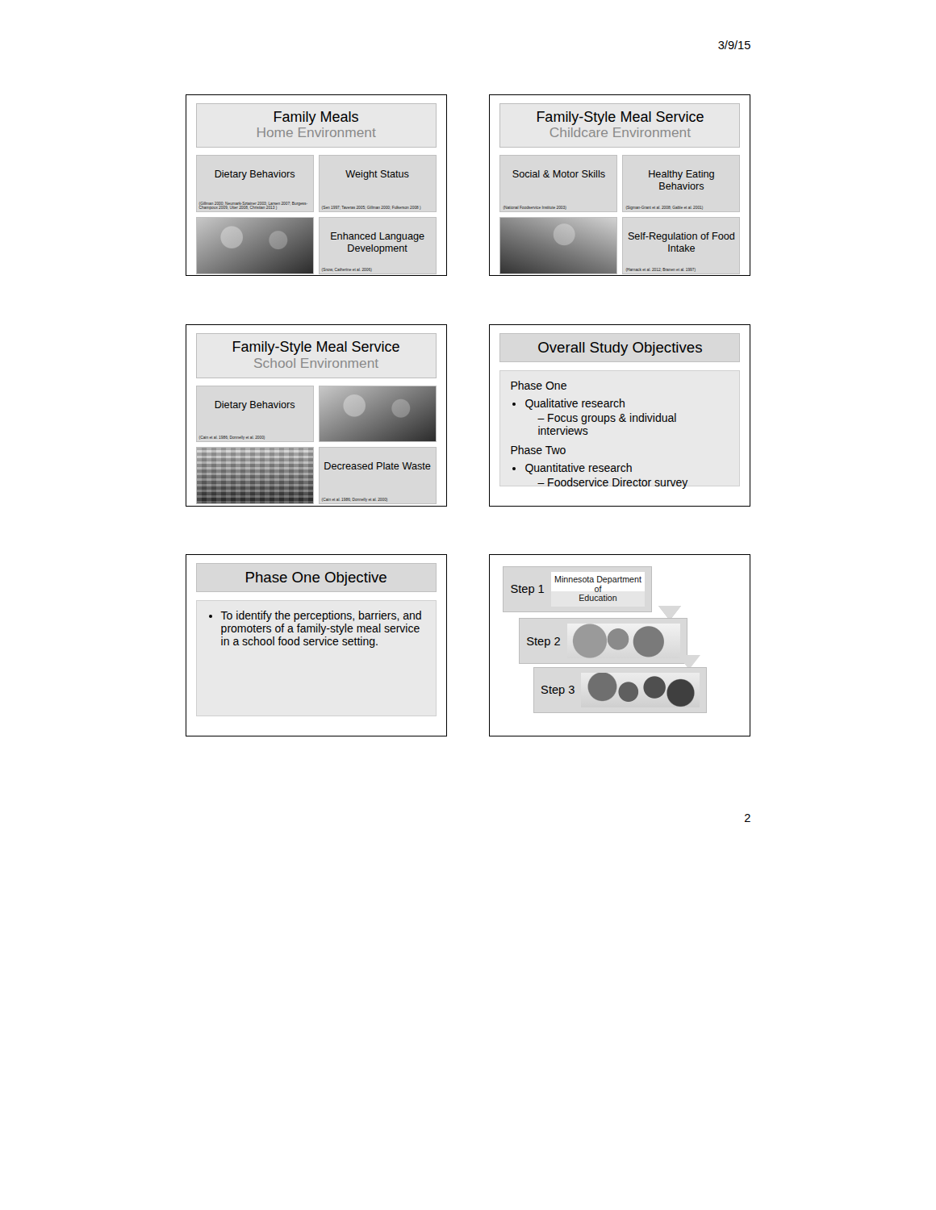3/9/15
Family MealsHome Environment
Dietary Behaviors
(Gillman 2000; Neumark-Sztainer 2003; Larsen 2007; Burgess-Champoux 2009, Utter 2008, Christian 2013 )
Weight Status
(Sen 1997; Taveras 2005; Gillman 2000; Fulkerson 2008 )
Enhanced Language Development
(Snow, Catherine et al. 2006)
Family-Style Meal ServiceChildcare Environment
Social & Motor Skills
(National Foodservice Institute 2003)
Healthy Eating Behaviors
(Sigman-Grant et al. 2008; Gable et al. 2001)
Self-Regulation of Food Intake
(Harnack et al. 2012; Branen et al. 1997)
Family-Style Meal ServiceSchool Environment
Dietary Behaviors
(Cain et al. 1986; Donnelly et al. 2000)
Decreased Plate Waste
(Cain et al. 1986; Donnelly et al. 2000)
Overall Study Objectives
Phase One
Qualitative research
Focus groups & individual interviews
Phase Two
Quantitative research
Foodservice Director survey
Phase One Objective
To identify the perceptions, barriers, and promoters of a family-style meal service in a school food service setting.
Step 1 Minnesota Department of
Education
Step 2
Step 3
2